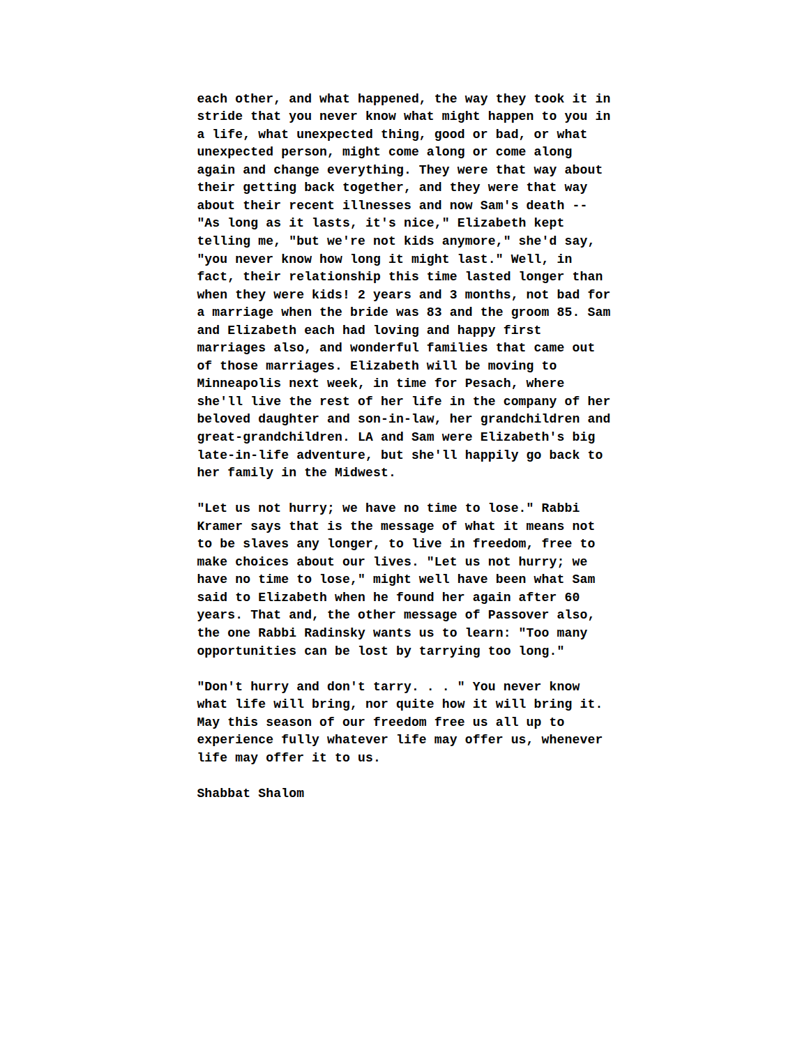each other, and what happened, the way they took it in stride that you never know what might happen to you in a life, what unexpected thing, good or bad, or what unexpected person, might come along or come along again and change everything. They were that way about their getting back together, and they were that way about their recent illnesses and now Sam's death -- "As long as it lasts, it's nice," Elizabeth kept telling me, "but we're not kids anymore," she'd say, "you never know how long it might last." Well, in fact, their relationship this time lasted longer than when they were kids! 2 years and 3 months, not bad for a marriage when the bride was 83 and the groom 85. Sam and Elizabeth each had loving and happy first marriages also, and wonderful families that came out of those marriages. Elizabeth will be moving to Minneapolis next week, in time for Pesach, where she'll live the rest of her life in the company of her beloved daughter and son-in-law, her grandchildren and great-grandchildren. LA and Sam were Elizabeth's big late-in-life adventure, but she'll happily go back to her family in the Midwest.
"Let us not hurry; we have no time to lose." Rabbi Kramer says that is the message of what it means not to be slaves any longer, to live in freedom, free to make choices about our lives. "Let us not hurry; we have no time to lose," might well have been what Sam said to Elizabeth when he found her again after 60 years. That and, the other message of Passover also, the one Rabbi Radinsky wants us to learn: "Too many opportunities can be lost by tarrying too long."
"Don't hurry and don't tarry. . . " You never know what life will bring, nor quite how it will bring it. May this season of our freedom free us all up to experience fully whatever life may offer us, whenever life may offer it to us.
Shabbat Shalom